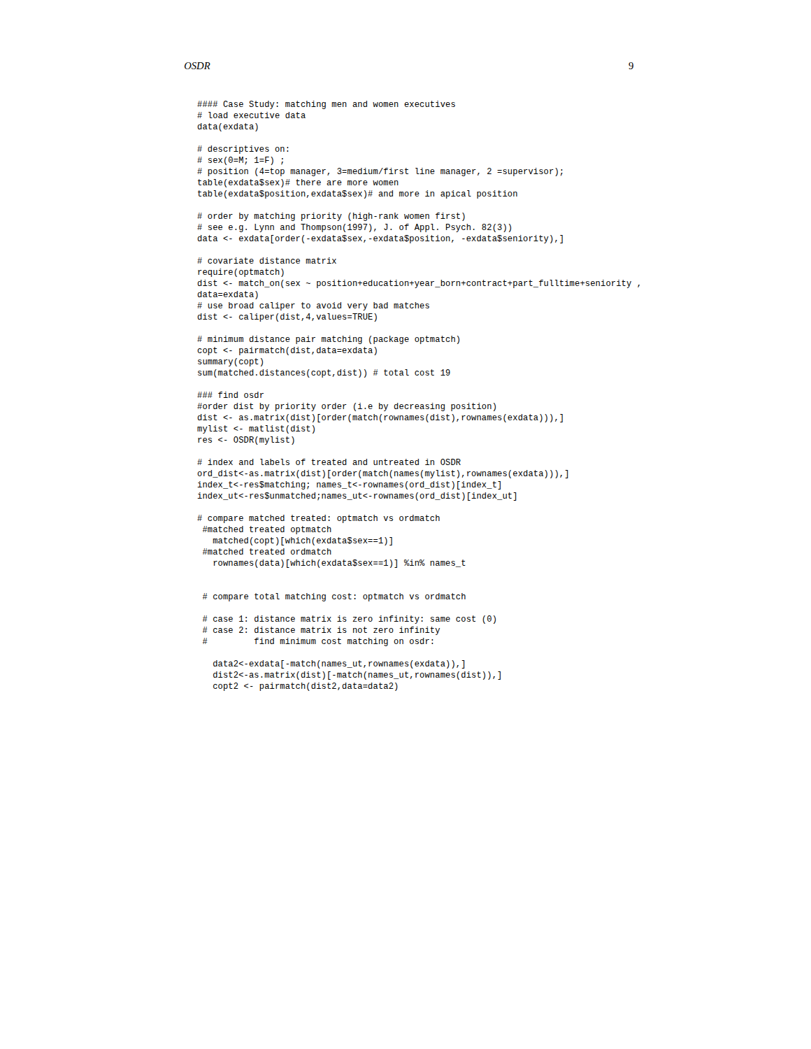OSDR 9
#### Case Study: matching men and women executives
# load executive data
data(exdata)

# descriptives on:
# sex(0=M; 1=F) ;
# position (4=top manager, 3=medium/first line manager, 2 =supervisor);
table(exdata$sex)# there are more women
table(exdata$position,exdata$sex)# and more in apical position

# order by matching priority (high-rank women first)
# see e.g. Lynn and Thompson(1997), J. of Appl. Psych. 82(3))
data <- exdata[order(-exdata$sex,-exdata$position, -exdata$seniority),]

# covariate distance matrix
require(optmatch)
dist <- match_on(sex ~ position+education+year_born+contract+part_fulltime+seniority ,
data=exdata)
# use broad caliper to avoid very bad matches
dist <- caliper(dist,4,values=TRUE)

# minimum distance pair matching (package optmatch)
copt <- pairmatch(dist,data=exdata)
summary(copt)
sum(matched.distances(copt,dist)) # total cost 19

### find osdr
#order dist by priority order (i.e by decreasing position)
dist <- as.matrix(dist)[order(match(rownames(dist),rownames(exdata))),]
mylist <- matlist(dist)
res <- OSDR(mylist)

# index and labels of treated and untreated in OSDR
ord_dist<-as.matrix(dist)[order(match(names(mylist),rownames(exdata))),]
index_t<-res$matching; names_t<-rownames(ord_dist)[index_t]
index_ut<-res$unmatched;names_ut<-rownames(ord_dist)[index_ut]

# compare matched treated: optmatch vs ordmatch
 #matched treated optmatch
   matched(copt)[which(exdata$sex==1)]
 #matched treated ordmatch
   rownames(data)[which(exdata$sex==1)] %in% names_t


 # compare total matching cost: optmatch vs ordmatch

 # case 1: distance matrix is zero infinity: same cost (0)
 # case 2: distance matrix is not zero infinity
 #         find minimum cost matching on osdr:

   data2<-exdata[-match(names_ut,rownames(exdata)),]
   dist2<-as.matrix(dist)[-match(names_ut,rownames(dist)),]
   copt2 <- pairmatch(dist2,data=data2)